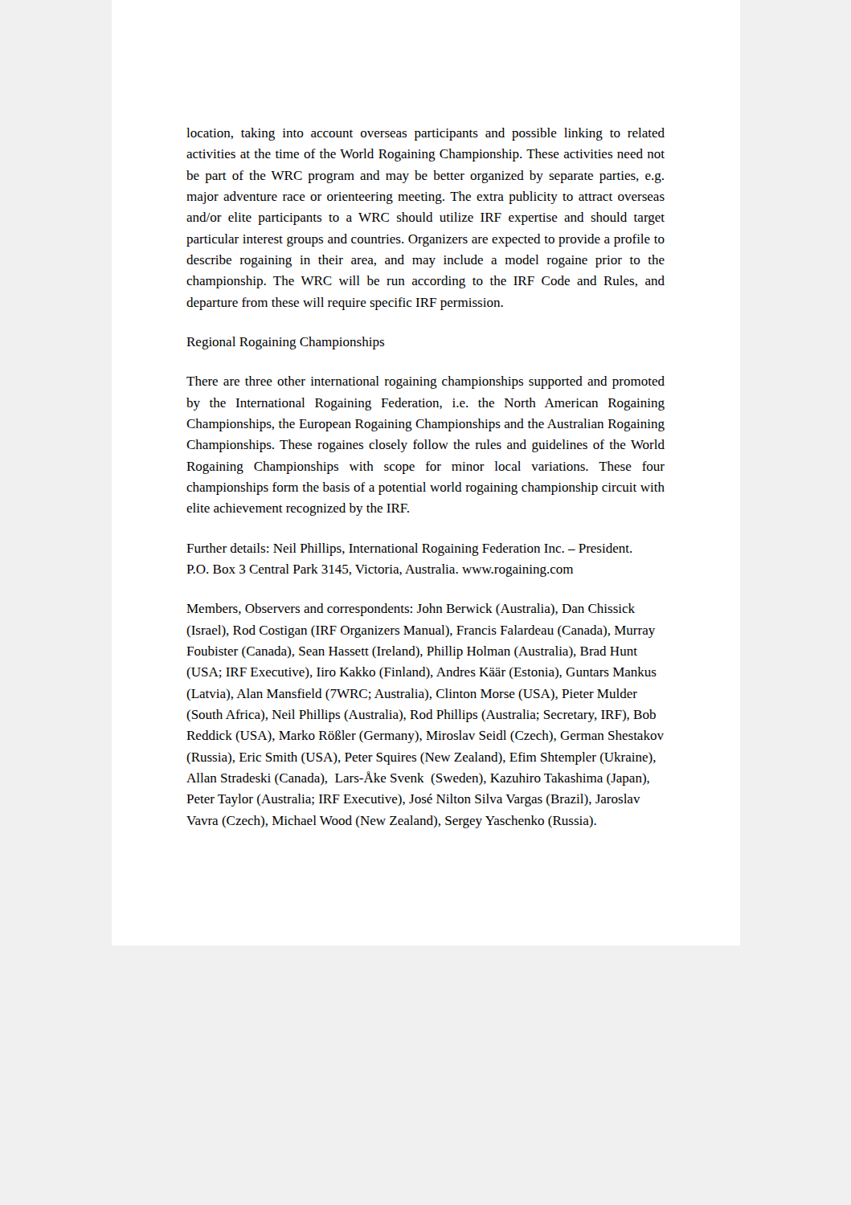location, taking into account overseas participants and possible linking to related activities at the time of the World Rogaining Championship. These activities need not be part of the WRC program and may be better organized by separate parties, e.g. major adventure race or orienteering meeting. The extra publicity to attract overseas and/or elite participants to a WRC should utilize IRF expertise and should target particular interest groups and countries. Organizers are expected to provide a profile to describe rogaining in their area, and may include a model rogaine prior to the championship. The WRC will be run according to the IRF Code and Rules, and departure from these will require specific IRF permission.
Regional Rogaining Championships
There are three other international rogaining championships supported and promoted by the International Rogaining Federation, i.e. the North American Rogaining Championships, the European Rogaining Championships and the Australian Rogaining Championships. These rogaines closely follow the rules and guidelines of the World Rogaining Championships with scope for minor local variations. These four championships form the basis of a potential world rogaining championship circuit with elite achievement recognized by the IRF.
Further details: Neil Phillips, International Rogaining Federation Inc. – President.
P.O. Box 3 Central Park 3145, Victoria, Australia. www.rogaining.com
Members, Observers and correspondents: John Berwick (Australia), Dan Chissick (Israel), Rod Costigan (IRF Organizers Manual), Francis Falardeau (Canada), Murray Foubister (Canada), Sean Hassett (Ireland), Phillip Holman (Australia), Brad Hunt (USA; IRF Executive), Iiro Kakko (Finland), Andres Käär (Estonia), Guntars Mankus (Latvia), Alan Mansfield (7WRC; Australia), Clinton Morse (USA), Pieter Mulder (South Africa), Neil Phillips (Australia), Rod Phillips (Australia; Secretary, IRF), Bob Reddick (USA), Marko Rößler (Germany), Miroslav Seidl (Czech), German Shestakov (Russia), Eric Smith (USA), Peter Squires (New Zealand), Efim Shtempler (Ukraine), Allan Stradeski (Canada), Lars-Åke Svenk (Sweden), Kazuhiro Takashima (Japan), Peter Taylor (Australia; IRF Executive), José Nilton Silva Vargas (Brazil), Jaroslav Vavra (Czech), Michael Wood (New Zealand), Sergey Yaschenko (Russia).